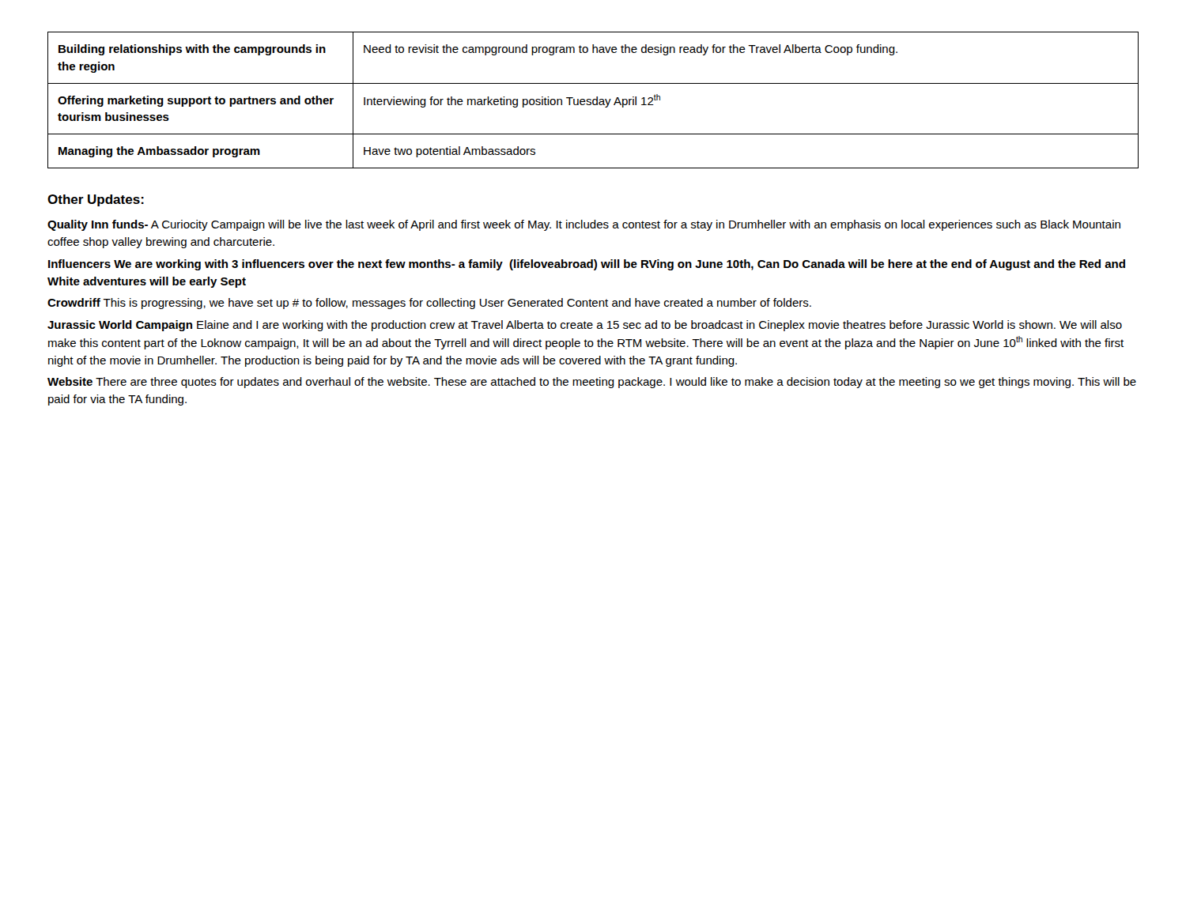| Building relationships with the campgrounds in the region | Need to revisit the campground program to have the design ready for the Travel Alberta Coop funding. |
| Offering marketing support to partners and other tourism businesses | Interviewing for the marketing position Tuesday April 12 th |
| Managing the Ambassador program | Have two potential Ambassadors |
Other Updates:
Quality Inn funds- A Curiocity Campaign will be live the last week of April and first week of May. It includes a contest for a stay in Drumheller with an emphasis on local experiences such as Black Mountain coffee shop valley brewing and charcuterie.
Influencers We are working with 3 influencers over the next few months- a family (lifeloveabroad) will be RVing on June 10th, Can Do Canada will be here at the end of August and the Red and White adventures will be early Sept
Crowdriff This is progressing, we have set up # to follow, messages for collecting User Generated Content and have created a number of folders.
Jurassic World Campaign Elaine and I are working with the production crew at Travel Alberta to create a 15 sec ad to be broadcast in Cineplex movie theatres before Jurassic World is shown. We will also make this content part of the Loknow campaign, It will be an ad about the Tyrrell and will direct people to the RTM website. There will be an event at the plaza and the Napier on June 10th linked with the first night of the movie in Drumheller. The production is being paid for by TA and the movie ads will be covered with the TA grant funding.
Website There are three quotes for updates and overhaul of the website. These are attached to the meeting package. I would like to make a decision today at the meeting so we get things moving. This will be paid for via the TA funding.